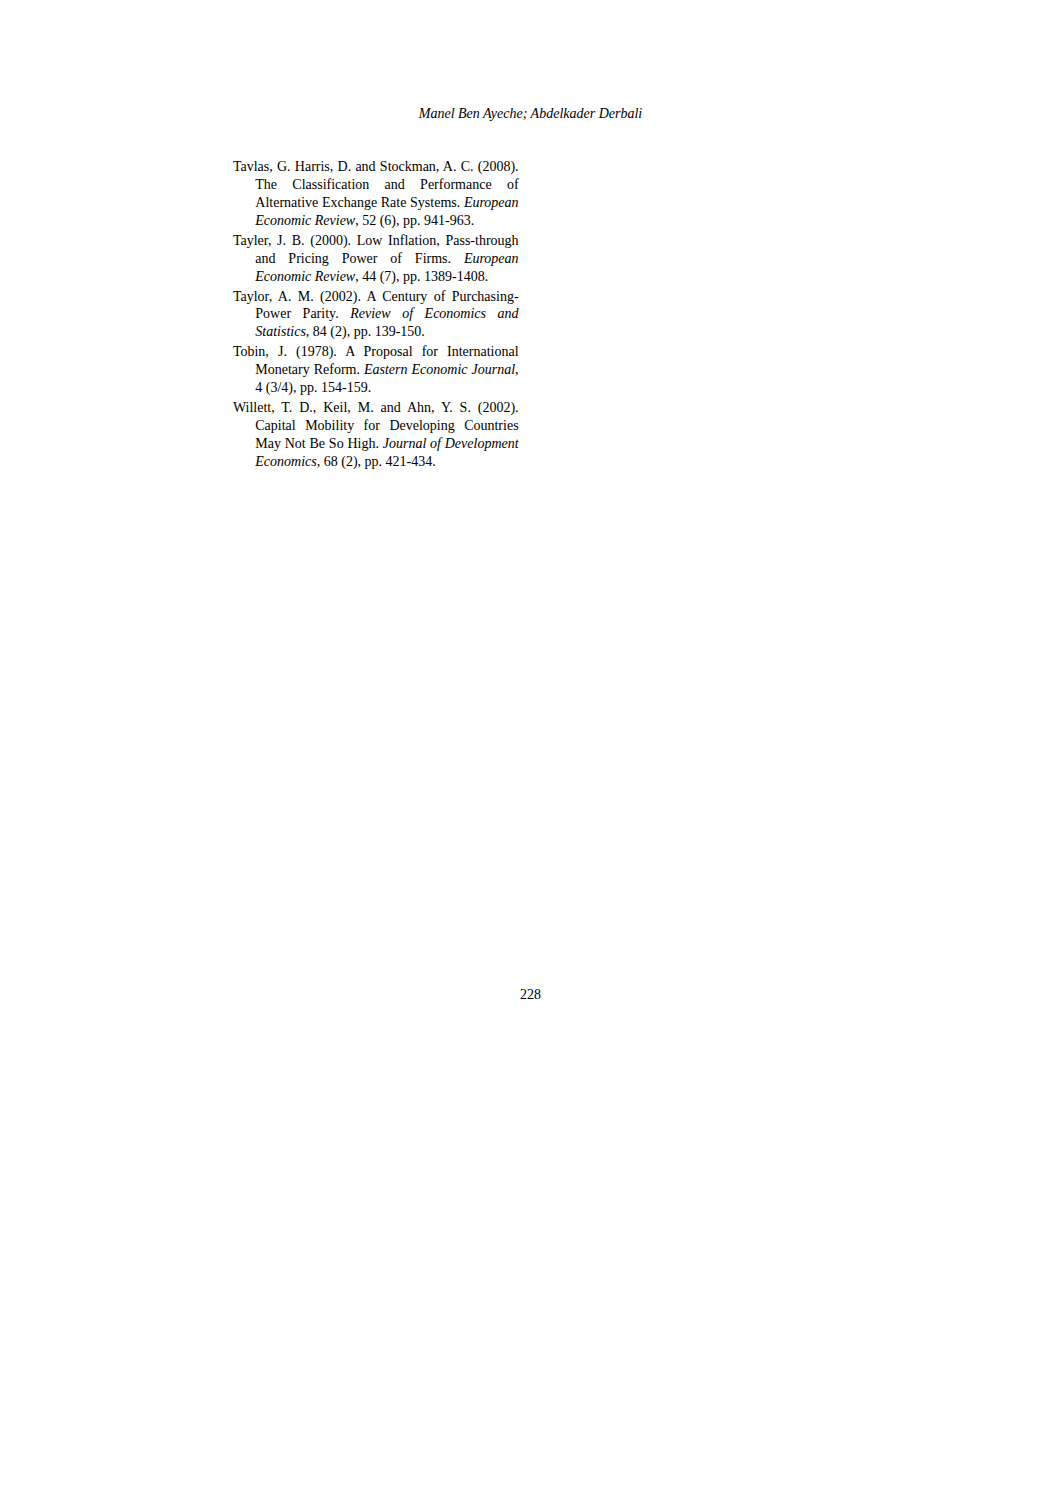Manel Ben Ayeche; Abdelkader Derbali
Tavlas, G. Harris, D. and Stockman, A. C. (2008). The Classification and Performance of Alternative Exchange Rate Systems. European Economic Review, 52 (6), pp. 941-963.
Tayler, J. B. (2000). Low Inflation, Pass-through and Pricing Power of Firms. European Economic Review, 44 (7), pp. 1389-1408.
Taylor, A. M. (2002). A Century of Purchasing-Power Parity. Review of Economics and Statistics, 84 (2), pp. 139-150.
Tobin, J. (1978). A Proposal for International Monetary Reform. Eastern Economic Journal, 4 (3/4), pp. 154-159.
Willett, T. D., Keil, M. and Ahn, Y. S. (2002). Capital Mobility for Developing Countries May Not Be So High. Journal of Development Economics, 68 (2), pp. 421-434.
228